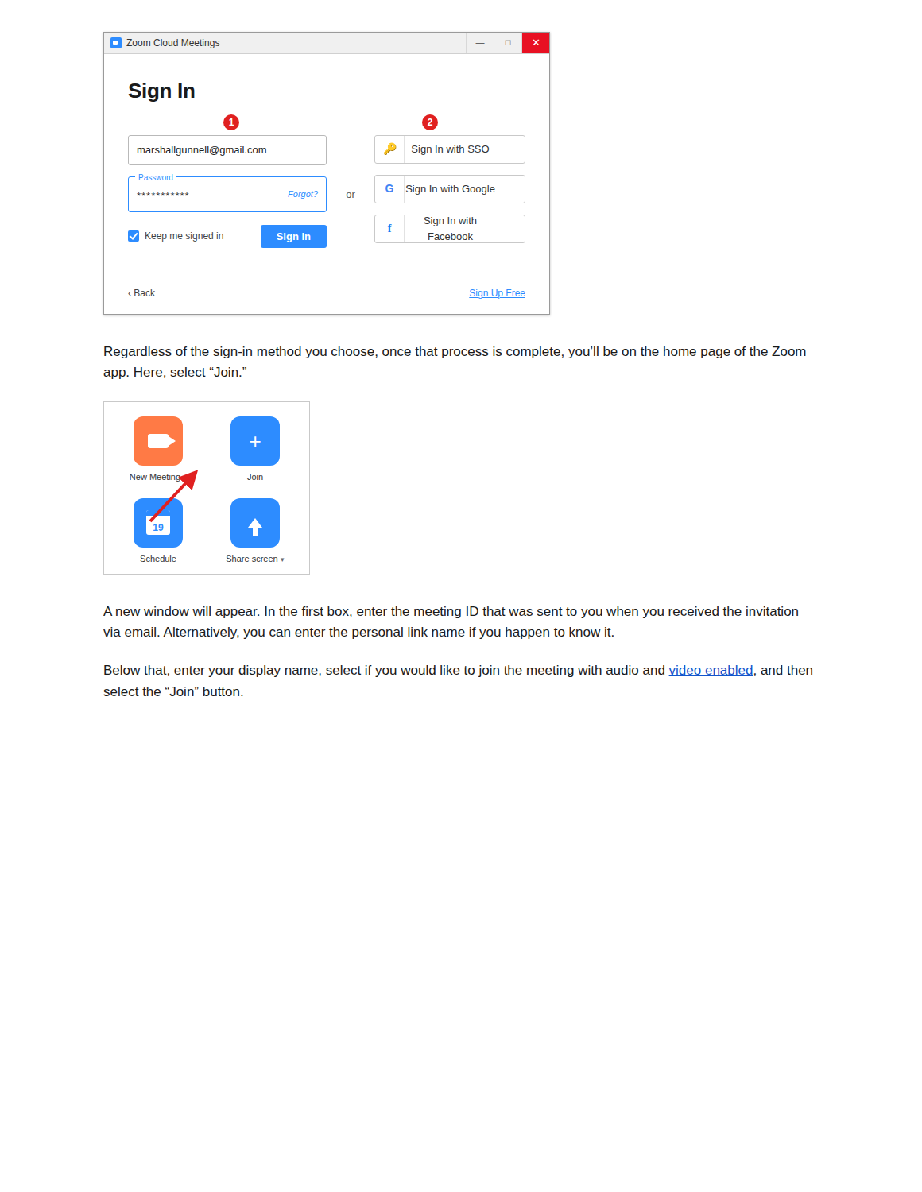Zoom Cloud Meetings
— □ ✕
Sign In
1
2
marshallgunnell@gmail.com
Password *********** Forgot?
Keep me signed in
Sign In
or
🔑 Sign In with SSO
G Sign In with Google
f Sign In with Facebook
‹ Back Sign Up Free
Regardless of the sign-in method you choose, once that process is complete, you’ll be on the home page of the Zoom app. Here, select “Join.”
New Meeting ▾
+
Join
19
Schedule
Share screen ▾
A new window will appear. In the first box, enter the meeting ID that was sent to you when you received the invitation via email. Alternatively, you can enter the personal link name if you happen to know it.
Below that, enter your display name, select if you would like to join the meeting with audio and video enabled, and then select the “Join” button.